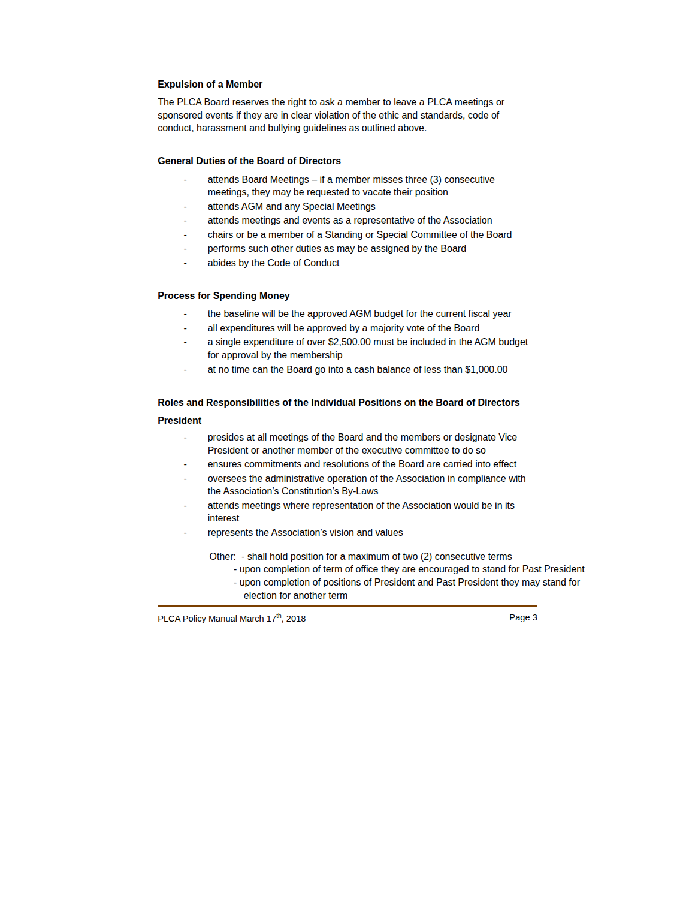Expulsion of a Member
The PLCA Board reserves the right to ask a member to leave a PLCA meetings or sponsored events if they are in clear violation of the ethic and standards, code of conduct, harassment and bullying guidelines as outlined above.
General Duties of the Board of Directors
attends Board Meetings – if a member misses three (3) consecutive meetings, they may be requested to vacate their position
attends AGM and any Special Meetings
attends meetings and events as a representative of the Association
chairs or be a member of a Standing or Special Committee of the Board
performs such other duties as may be assigned by the Board
abides by the Code of Conduct
Process for Spending Money
the baseline will be the approved AGM budget for the current fiscal year
all expenditures will be approved by a majority vote of the Board
a single expenditure of over $2,500.00 must be included in the AGM budget for approval by the membership
at no time can the Board go into a cash balance of less than $1,000.00
Roles and Responsibilities of the Individual Positions on the Board of Directors
President
presides at all meetings of the Board and the members or designate Vice President or another member of the executive committee to do so
ensures commitments and resolutions of the Board are carried into effect
oversees the administrative operation of the Association in compliance with the Association’s Constitution’s By-Laws
attends meetings where representation of the Association would be in its interest
represents the Association’s vision and values
Other: - shall hold position for a maximum of two (2) consecutive terms
- upon completion of term of office they are encouraged to stand for Past President
- upon completion of positions of President and Past President they may stand for
election for another term
PLCA Policy Manual March 17th, 2018 Page 3